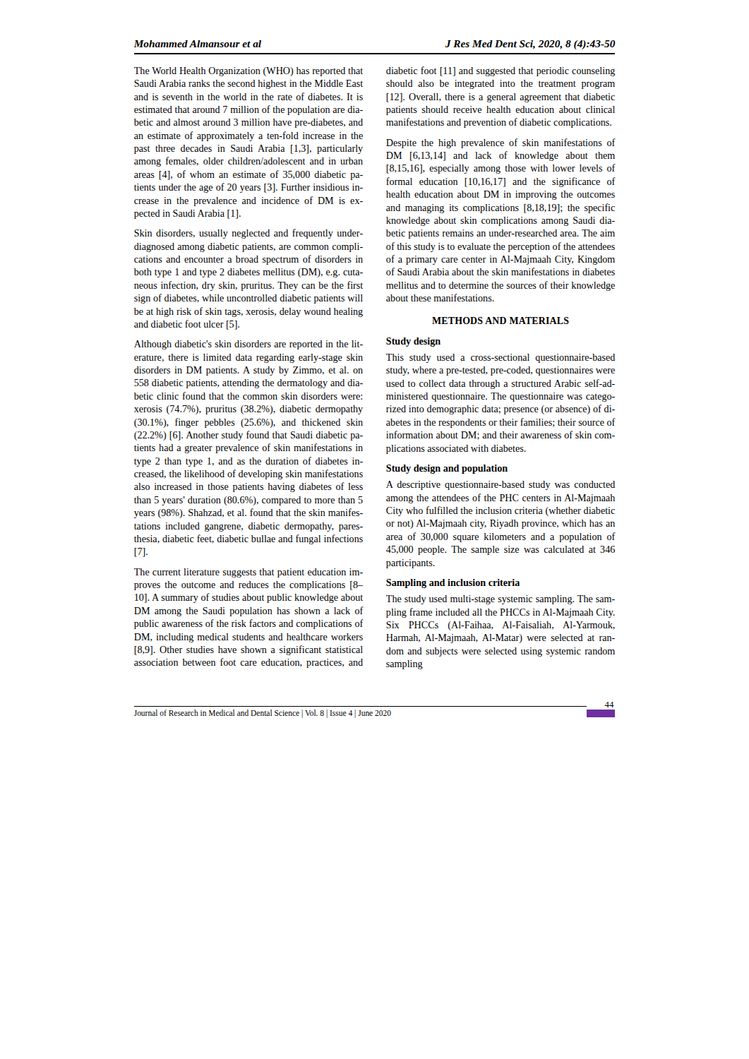Mohammed Almansour et al J Res Med Dent Sci, 2020, 8 (4):43-50
The World Health Organization (WHO) has reported that Saudi Arabia ranks the second highest in the Middle East and is seventh in the world in the rate of diabetes. It is estimated that around 7 million of the population are diabetic and almost around 3 million have pre-diabetes, and an estimate of approximately a ten-fold increase in the past three decades in Saudi Arabia [1,3], particularly among females, older children/adolescent and in urban areas [4], of whom an estimate of 35,000 diabetic patients under the age of 20 years [3]. Further insidious increase in the prevalence and incidence of DM is expected in Saudi Arabia [1].
Skin disorders, usually neglected and frequently underdiagnosed among diabetic patients, are common complications and encounter a broad spectrum of disorders in both type 1 and type 2 diabetes mellitus (DM), e.g. cutaneous infection, dry skin, pruritus. They can be the first sign of diabetes, while uncontrolled diabetic patients will be at high risk of skin tags, xerosis, delay wound healing and diabetic foot ulcer [5].
Although diabetic's skin disorders are reported in the literature, there is limited data regarding early-stage skin disorders in DM patients. A study by Zimmo, et al. on 558 diabetic patients, attending the dermatology and diabetic clinic found that the common skin disorders were: xerosis (74.7%), pruritus (38.2%), diabetic dermopathy (30.1%), finger pebbles (25.6%), and thickened skin (22.2%) [6]. Another study found that Saudi diabetic patients had a greater prevalence of skin manifestations in type 2 than type 1, and as the duration of diabetes increased, the likelihood of developing skin manifestations also increased in those patients having diabetes of less than 5 years' duration (80.6%), compared to more than 5 years (98%). Shahzad, et al. found that the skin manifestations included gangrene, diabetic dermopathy, paresthesia, diabetic feet, diabetic bullae and fungal infections [7].
The current literature suggests that patient education improves the outcome and reduces the complications [8–10]. A summary of studies about public knowledge about DM among the Saudi population has shown a lack of public awareness of the risk factors and complications of DM, including medical students and healthcare workers [8,9]. Other studies have shown a significant statistical association between foot care education, practices, and diabetic foot [11] and suggested that periodic counseling should also be integrated into the treatment program [12]. Overall, there is a general agreement that diabetic patients should receive health education about clinical manifestations and prevention of diabetic complications.
Despite the high prevalence of skin manifestations of DM [6,13,14] and lack of knowledge about them [8,15,16], especially among those with lower levels of formal education [10,16,17] and the significance of health education about DM in improving the outcomes and managing its complications [8,18,19]; the specific knowledge about skin complications among Saudi diabetic patients remains an under-researched area. The aim of this study is to evaluate the perception of the attendees of a primary care center in Al-Majmaah City, Kingdom of Saudi Arabia about the skin manifestations in diabetes mellitus and to determine the sources of their knowledge about these manifestations.
Methods and Materials
Study design
This study used a cross-sectional questionnaire-based study, where a pre-tested, pre-coded, questionnaires were used to collect data through a structured Arabic self-administered questionnaire. The questionnaire was categorized into demographic data; presence (or absence) of diabetes in the respondents or their families; their source of information about DM; and their awareness of skin complications associated with diabetes.
Study design and population
A descriptive questionnaire-based study was conducted among the attendees of the PHC centers in Al-Majmaah City who fulfilled the inclusion criteria (whether diabetic or not) Al-Majmaah city, Riyadh province, which has an area of 30,000 square kilometers and a population of 45,000 people. The sample size was calculated at 346 participants.
Sampling and inclusion criteria
The study used multi-stage systemic sampling. The sampling frame included all the PHCCs in Al-Majmaah City. Six PHCCs (Al-Faihaa, Al-Faisaliah, Al-Yarmouk, Harmah, Al-Majmaah, Al-Matar) were selected at random and subjects were selected using systemic random sampling
Journal of Research in Medical and Dental Science | Vol. 8 | Issue 4 | June 2020
44